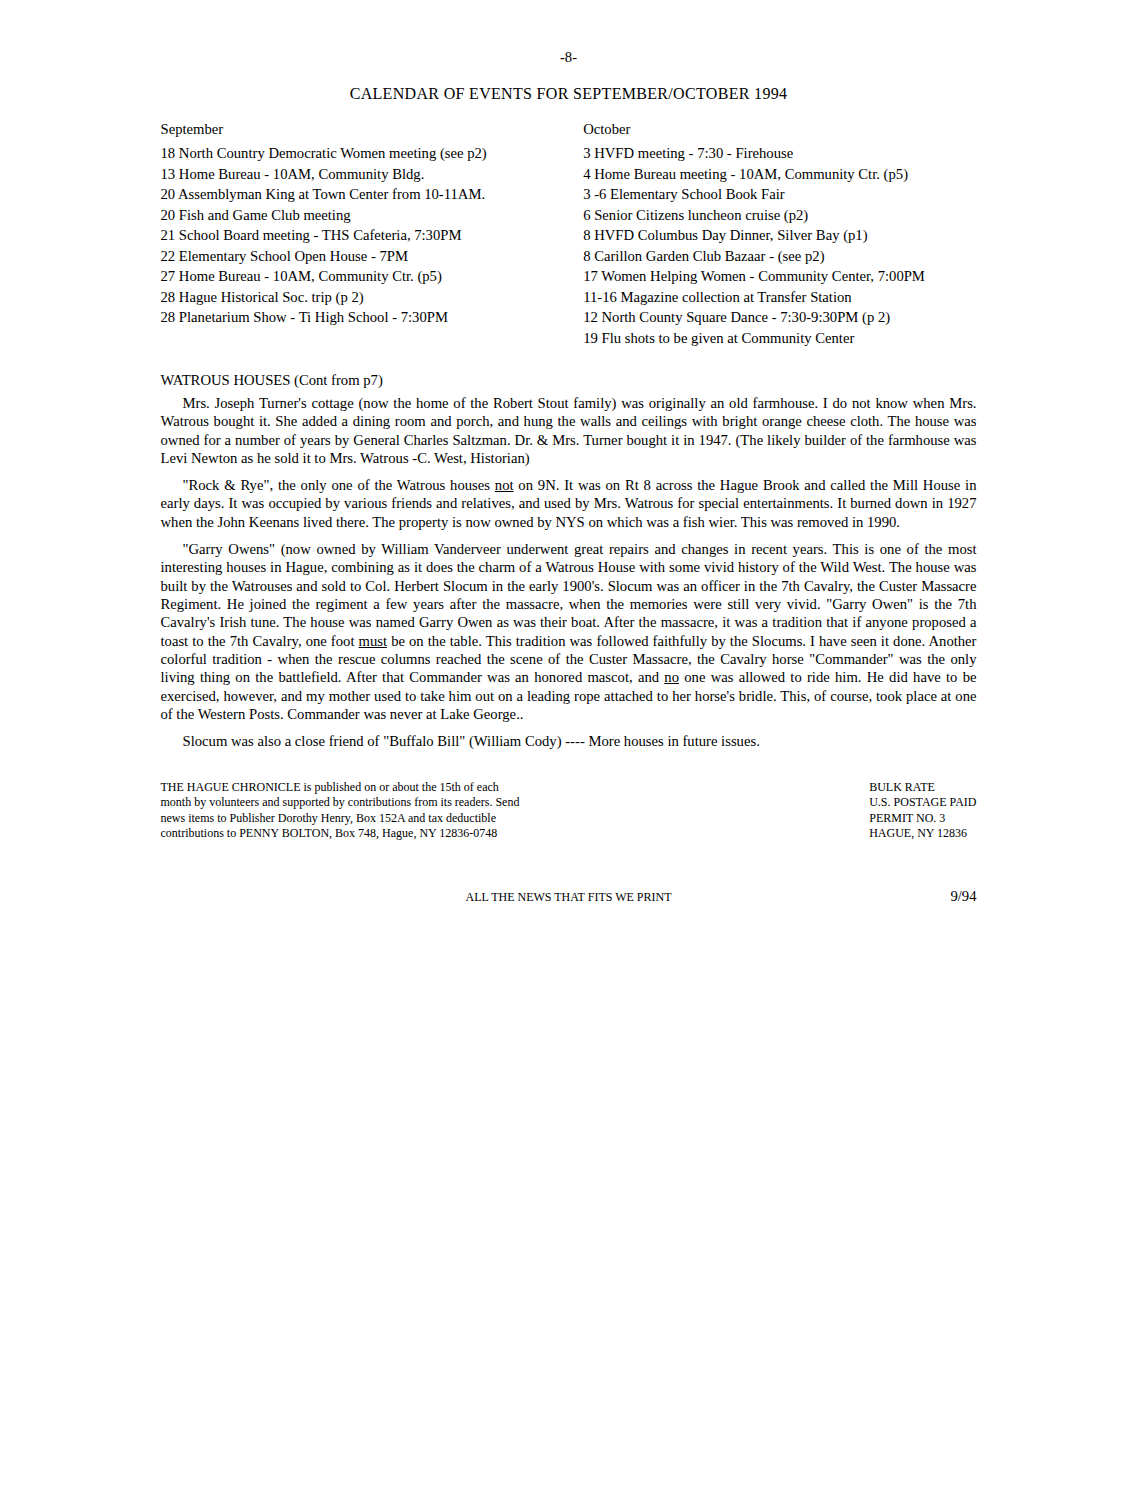-8-
CALENDAR OF EVENTS FOR SEPTEMBER/OCTOBER 1994
September
18 North Country Democratic Women meeting (see p2)
13 Home Bureau - 10AM, Community Bldg.
20 Assemblyman King at Town Center from 10-11AM.
20 Fish and Game Club meeting
21 School Board meeting - THS Cafeteria, 7:30PM
22 Elementary School Open House - 7PM
27 Home Bureau - 10AM, Community Ctr. (p5)
28 Hague Historical Soc. trip (p 2)
28 Planetarium Show - Ti High School - 7:30PM
October
3 HVFD meeting - 7:30 - Firehouse
4 Home Bureau meeting - 10AM, Community Ctr. (p5)
3 -6 Elementary School Book Fair
6 Senior Citizens luncheon cruise (p2)
8 HVFD Columbus Day Dinner, Silver Bay (p1)
8 Carillon Garden Club Bazaar - (see p2)
17 Women Helping Women - Community Center, 7:00PM
11-16 Magazine collection at Transfer Station
12 North County Square Dance - 7:30-9:30PM (p 2)
19 Flu shots to be given at Community Center
WATROUS HOUSES (Cont from p7)
Mrs. Joseph Turner's cottage (now the home of the Robert Stout family) was originally an old farmhouse. I do not know when Mrs. Watrous bought it. She added a dining room and porch, and hung the walls and ceilings with bright orange cheese cloth. The house was owned for a number of years by General Charles Saltzman. Dr. & Mrs. Turner bought it in 1947. (The likely builder of the farmhouse was Levi Newton as he sold it to Mrs. Watrous -C. West, Historian)
"Rock & Rye", the only one of the Watrous houses not on 9N. It was on Rt 8 across the Hague Brook and called the Mill House in early days. It was occupied by various friends and relatives, and used by Mrs. Watrous for special entertainments. It burned down in 1927 when the John Keenans lived there. The property is now owned by NYS on which was a fish wier. This was removed in 1990.
"Garry Owens" (now owned by William Vanderveer underwent great repairs and changes in recent years. This is one of the most interesting houses in Hague, combining as it does the charm of a Watrous House with some vivid history of the Wild West. The house was built by the Watrouses and sold to Col. Herbert Slocum in the early 1900's. Slocum was an officer in the 7th Cavalry, the Custer Massacre Regiment. He joined the regiment a few years after the massacre, when the memories were still very vivid. "Garry Owen" is the 7th Cavalry's Irish tune. The house was named Garry Owen as was their boat. After the massacre, it was a tradition that if anyone proposed a toast to the 7th Cavalry, one foot must be on the table. This tradition was followed faithfully by the Slocums. I have seen it done. Another colorful tradition - when the rescue columns reached the scene of the Custer Massacre, the Cavalry horse "Commander" was the only living thing on the battlefield. After that Commander was an honored mascot, and no one was allowed to ride him. He did have to be exercised, however, and my mother used to take him out on a leading rope attached to her horse's bridle. This, of course, took place at one of the Western Posts. Commander was never at Lake George..
Slocum was also a close friend of "Buffalo Bill" (William Cody) ---- More houses in future issues.
THE HAGUE CHRONICLE is published on or about the 15th of each month by volunteers and supported by contributions from its readers. Send news items to Publisher Dorothy Henry, Box 152A and tax deductible contributions to PENNY BOLTON, Box 748, Hague, NY 12836-0748
BULK RATE
U.S. POSTAGE PAID
PERMIT NO. 3
HAGUE, NY 12836
ALL THE NEWS THAT FITS WE PRINT 9/94